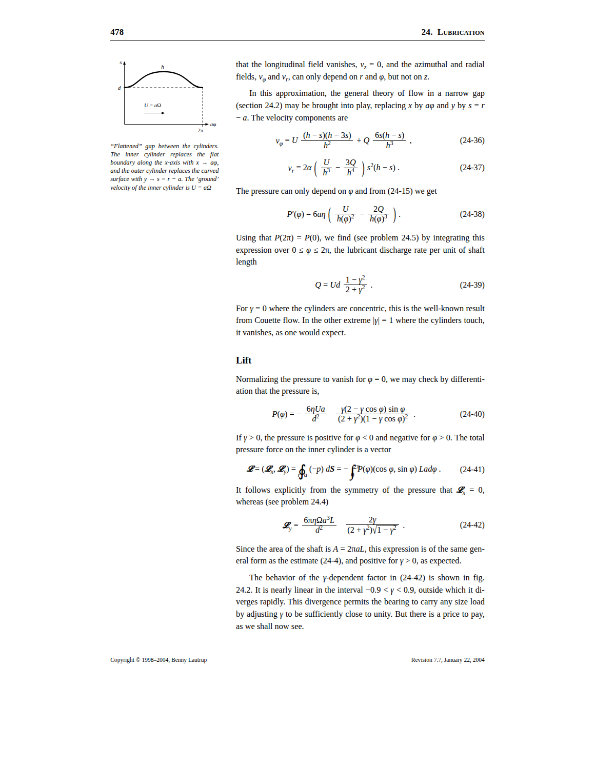478 24. Lubrication
s aφ d h U = aΩ 2π
“Flattened” gap between the cylinders. The inner cylinder replaces the flat boundary along the x-axis with x → aφ, and the outer cylinder replaces the curved surface with y → s = r − a. The ‘ground’ velocity of the inner cylinder is U = a Ω
that the longitudinal field vanishes, vz = 0, and the azimuthal and radial fields, vφ and vr, can only depend on r and φ, but not on z.
In this approximation, the general theory of flow in a narrow gap (section 24.2) may be brought into play, replacing x by aφ and y by s = r − a. The velocity components are
vφ = U (h − s)(h − 3s) h2 + Q 6s(h − s) h3 ,
(24-36)
vr = 2α ( Uh3 − 3Q h4 ) s2(h − s) .
(24-37)
The pressure can only depend on φ and from (24-15) we get
P′(φ) = 6aη ( Uh(φ)2 − 2Q h(φ)3 ) .
(24-38)
Using that P(2π) = P(0), we find (see problem 24.5) by integrating this expression over 0 ≤ φ ≤ 2π, the lubricant discharge rate per unit of shaft length
Q = Ud 1 − γ22 + γ2 .
(24-39)
For γ = 0 where the cylinders are concentric, this is the well-known result from Couette flow. In the other extreme |γ| = 1 where the cylinders touch, it vanishes, as one would expect.
Lift
Normalizing the pressure to vanish for φ = 0, we may check by differentiation that the pressure is,
P(φ) = − 6ηUa d2 γ(2 − γ cos φ) sin φ(2 + γ2)(1 − γ cos φ)2 .
(24-40)
If γ > 0, the pressure is positive for φ < 0 and negative for φ > 0. The total pressure force on the inner cylinder is a vector
𝓛 = (𝓛x, 𝓛y) = ∮r=a (−p) dS = − ∫2π 0 P(φ)(cos φ, sin φ) Ladφ .
(24-41)
It follows explicitly from the symmetry of the pressure that 𝓛x = 0, whereas (see problem 24.4)
𝓛y = 6πη Ωa3L d2 2γ(2 + γ2)√1 − γ2 .
(24-42)
Since the area of the shaft is A = 2πaL, this expression is of the same general form as the estimate (24-4), and positive for γ > 0, as expected.
The behavior of the γ-dependent factor in (24-42) is shown in fig. 24.2. It is nearly linear in the interval −0.9 < γ < 0.9, outside which it diverges rapidly. This divergence permits the bearing to carry any size load by adjusting γ to be sufficiently close to unity. But there is a price to pay, as we shall now see.
Copyright © 1998–2004, Benny Lautrup Revision 7.7, January 22, 2004